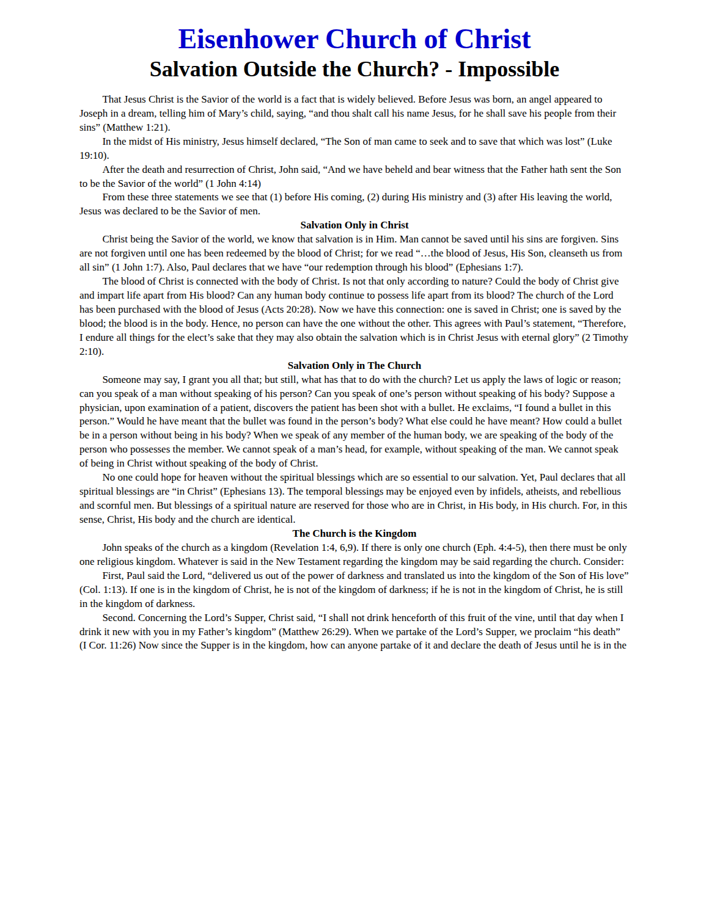Eisenhower Church of Christ
Salvation Outside the Church? - Impossible
That Jesus Christ is the Savior of the world is a fact that is widely believed. Before Jesus was born, an angel appeared to Joseph in a dream, telling him of Mary’s child, saying, “and thou shalt call his name Jesus, for he shall save his people from their sins” (Matthew 1:21).
In the midst of His ministry, Jesus himself declared, “The Son of man came to seek and to save that which was lost” (Luke 19:10).
After the death and resurrection of Christ, John said, “And we have beheld and bear witness that the Father hath sent the Son to be the Savior of the world” (1 John 4:14)
From these three statements we see that (1) before His coming, (2) during His ministry and (3) after His leaving the world, Jesus was declared to be the Savior of men.
Salvation Only in Christ
Christ being the Savior of the world, we know that salvation is in Him. Man cannot be saved until his sins are forgiven. Sins are not forgiven until one has been redeemed by the blood of Christ; for we read “…the blood of Jesus, His Son, cleanseth us from all sin” (1 John 1:7). Also, Paul declares that we have “our redemption through his blood” (Ephesians 1:7).
The blood of Christ is connected with the body of Christ. Is not that only according to nature? Could the body of Christ give and impart life apart from His blood? Can any human body continue to possess life apart from its blood? The church of the Lord has been purchased with the blood of Jesus (Acts 20:28). Now we have this connection: one is saved in Christ; one is saved by the blood; the blood is in the body. Hence, no person can have the one without the other. This agrees with Paul’s statement, “Therefore, I endure all things for the elect’s sake that they may also obtain the salvation which is in Christ Jesus with eternal glory” (2 Timothy 2:10).
Salvation Only in The Church
Someone may say, I grant you all that; but still, what has that to do with the church? Let us apply the laws of logic or reason; can you speak of a man without speaking of his person? Can you speak of one’s person without speaking of his body? Suppose a physician, upon examination of a patient, discovers the patient has been shot with a bullet. He exclaims, “I found a bullet in this person.” Would he have meant that the bullet was found in the person’s body? What else could he have meant? How could a bullet be in a person without being in his body? When we speak of any member of the human body, we are speaking of the body of the person who possesses the member. We cannot speak of a man’s head, for example, without speaking of the man. We cannot speak of being in Christ without speaking of the body of Christ.
No one could hope for heaven without the spiritual blessings which are so essential to our salvation. Yet, Paul declares that all spiritual blessings are “in Christ” (Ephesians 13). The temporal blessings may be enjoyed even by infidels, atheists, and rebellious and scornful men. But blessings of a spiritual nature are reserved for those who are in Christ, in His body, in His church. For, in this sense, Christ, His body and the church are identical.
The Church is the Kingdom
John speaks of the church as a kingdom (Revelation 1:4, 6,9). If there is only one church (Eph. 4:4-5), then there must be only one religious kingdom. Whatever is said in the New Testament regarding the kingdom may be said regarding the church. Consider:
First, Paul said the Lord, “delivered us out of the power of darkness and translated us into the kingdom of the Son of His love” (Col. 1:13). If one is in the kingdom of Christ, he is not of the kingdom of darkness; if he is not in the kingdom of Christ, he is still in the kingdom of darkness.
Second. Concerning the Lord’s Supper, Christ said, “I shall not drink henceforth of this fruit of the vine, until that day when I drink it new with you in my Father’s kingdom” (Matthew 26:29). When we partake of the Lord’s Supper, we proclaim “his death” (I Cor. 11:26) Now since the Supper is in the kingdom, how can anyone partake of it and declare the death of Jesus until he is in the